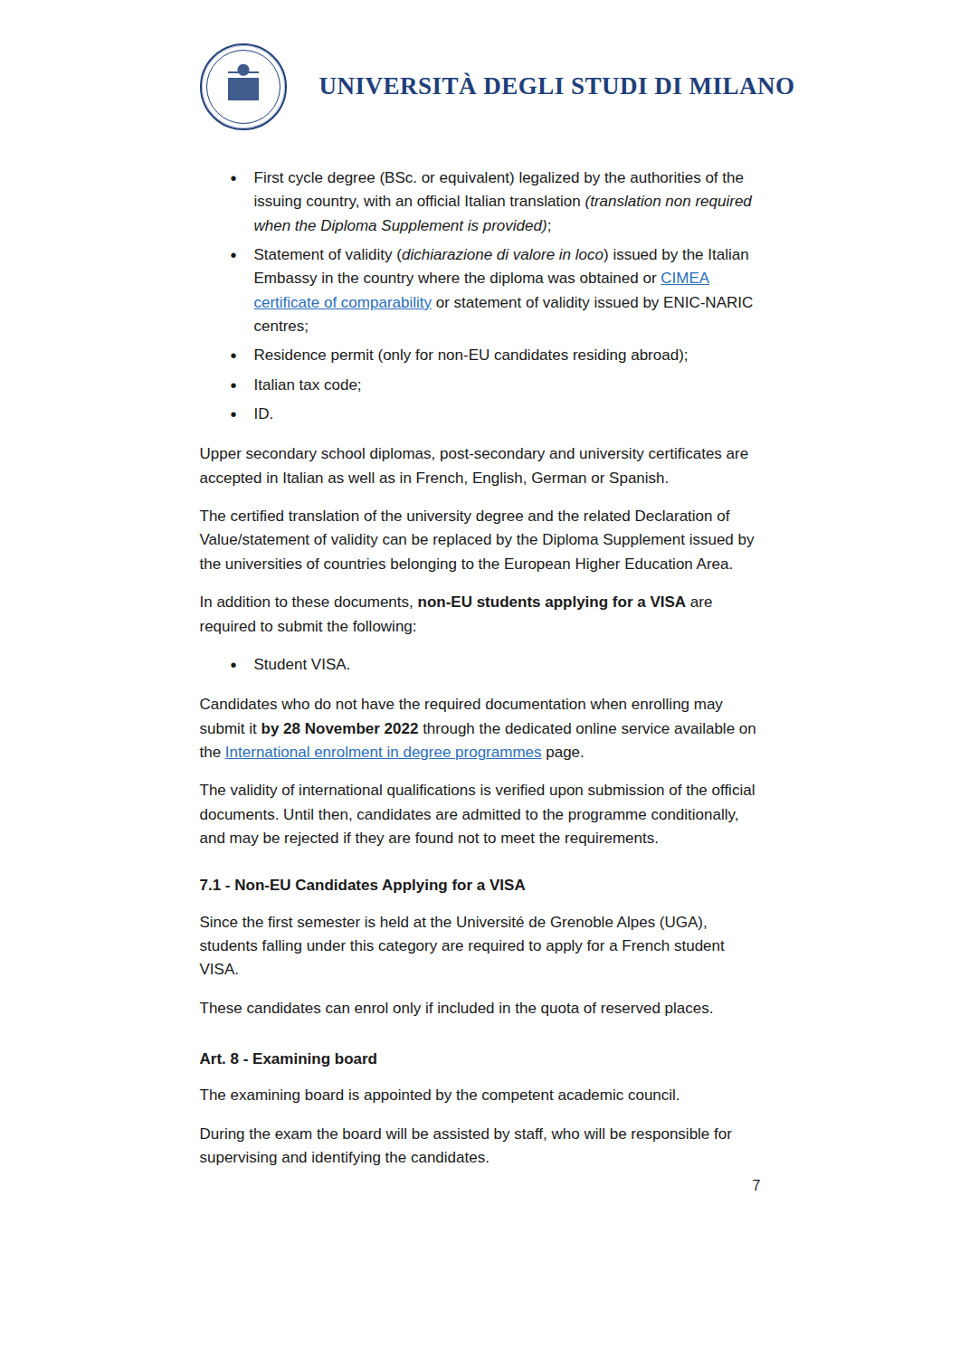UNIVERSITÀ DEGLI STUDI DI MILANO
First cycle degree (BSc. or equivalent) legalized by the authorities of the issuing country, with an official Italian translation (translation non required when the Diploma Supplement is provided);
Statement of validity (dichiarazione di valore in loco) issued by the Italian Embassy in the country where the diploma was obtained or CIMEA certificate of comparability or statement of validity issued by ENIC-NARIC centres;
Residence permit (only for non-EU candidates residing abroad);
Italian tax code;
ID.
Upper secondary school diplomas, post-secondary and university certificates are accepted in Italian as well as in French, English, German or Spanish.
The certified translation of the university degree and the related Declaration of Value/statement of validity can be replaced by the Diploma Supplement issued by the universities of countries belonging to the European Higher Education Area.
In addition to these documents, non-EU students applying for a VISA are required to submit the following:
Student VISA.
Candidates who do not have the required documentation when enrolling may submit it by 28 November 2022 through the dedicated online service available on the International enrolment in degree programmes page.
The validity of international qualifications is verified upon submission of the official documents. Until then, candidates are admitted to the programme conditionally, and may be rejected if they are found not to meet the requirements.
7.1 - Non-EU Candidates Applying for a VISA
Since the first semester is held at the Université de Grenoble Alpes (UGA), students falling under this category are required to apply for a French student VISA.
These candidates can enrol only if included in the quota of reserved places.
Art. 8 - Examining board
The examining board is appointed by the competent academic council.
During the exam the board will be assisted by staff, who will be responsible for supervising and identifying the candidates.
7